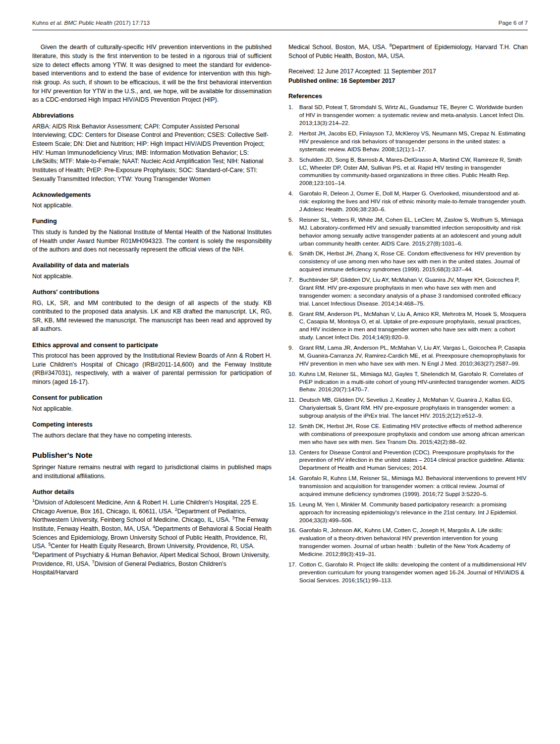Kuhns et al. BMC Public Health (2017) 17:713 Page 6 of 7
Given the dearth of culturally-specific HIV prevention interventions in the published literature, this study is the first intervention to be tested in a rigorous trial of sufficient size to detect effects among YTW. It was designed to meet the standard for evidence-based interventions and to extend the base of evidence for intervention with this high-risk group. As such, if shown to be efficacious, it will be the first behavioral intervention for HIV prevention for YTW in the U.S., and, we hope, will be available for dissemination as a CDC-endorsed High Impact HIV/AIDS Prevention Project (HIP).
Abbreviations
ARBA: AIDS Risk Behavior Assessment; CAPI: Computer Assisted Personal Interviewing; CDC: Centers for Disease Control and Prevention; CSES: Collective Self-Esteem Scale; DN: Diet and Nutrition; HIP: High Impact HIV/AIDS Prevention Project; HIV: Human Immunodeficiency Virus; IMB: Information Motivation Behavior; LS: LifeSkills; MTF: Male-to-Female; NAAT: Nucleic Acid Amplification Test; NIH: National Institutes of Health; PrEP: Pre-Exposure Prophylaxis; SOC: Standard-of-Care; STI: Sexually Transmitted Infection; YTW: Young Transgender Women
Acknowledgements
Not applicable.
Funding
This study is funded by the National Institute of Mental Health of the National Institutes of Health under Award Number R01MH094323. The content is solely the responsibility of the authors and does not necessarily represent the official views of the NIH.
Availability of data and materials
Not applicable.
Authors' contributions
RG, LK, SR, and MM contributed to the design of all aspects of the study. KB contributed to the proposed data analysis. LK and KB drafted the manuscript. LK, RG, SR, KB, MM reviewed the manuscript. The manuscript has been read and approved by all authors.
Ethics approval and consent to participate
This protocol has been approved by the Institutional Review Boards of Ann & Robert H. Lurie Children's Hospital of Chicago (IRB#2011-14,600) and the Fenway Institute (IRB#347031), respectively, with a waiver of parental permission for participation of minors (aged 16-17).
Consent for publication
Not applicable.
Competing interests
The authors declare that they have no competing interests.
Publisher's Note
Springer Nature remains neutral with regard to jurisdictional claims in published maps and institutional affiliations.
Author details
1Division of Adolescent Medicine, Ann & Robert H. Lurie Children's Hospital, 225 E. Chicago Avenue, Box 161, Chicago, IL 60611, USA. 2Department of Pediatrics, Northwestern University, Feinberg School of Medicine, Chicago, IL, USA. 3The Fenway Institute, Fenway Health, Boston, MA, USA. 4Departments of Behavioral & Social Health Sciences and Epidemiology, Brown University School of Public Health, Providence, RI, USA. 5Center for Health Equity Research, Brown University, Providence, RI, USA. 6Department of Psychiatry & Human Behavior, Alpert Medical School, Brown University, Providence, RI, USA. 7Division of General Pediatrics, Boston Children's Hospital/Harvard
Medical School, Boston, MA, USA. 8Department of Epidemiology, Harvard T.H. Chan School of Public Health, Boston, MA, USA.
Received: 12 June 2017 Accepted: 11 September 2017
Published online: 16 September 2017
References
Baral SD, Poteat T, Stromdahl S, Wirtz AL, Guadamuz TE, Beyrer C. Worldwide burden of HIV in transgender women: a systematic review and meta-analysis. Lancet Infect Dis. 2013;13(3):214–22.
Herbst JH, Jacobs ED, Finlayson TJ, McKleroy VS, Neumann MS, Crepaz N. Estimating HIV prevalence and risk behaviors of transgender persons in the united states: a systematic review. AIDS Behav. 2008;12(1):1–17.
Schulden JD, Song B, Barrosb A, Mares-DelGrasso A, Martind CW, Ramireze R, Smith LC, Wheeler DP, Oster AM, Sullivan PS, et al. Rapid HIV testing in transgender communities by community-based organizations in three cities. Public Health Rep. 2008;123:101–14.
Garofalo R, Deleon J, Osmer E, Doll M, Harper G. Overlooked, misunderstood and at-risk: exploring the lives and HIV risk of ethnic minority male-to-female transgender youth. J Adolesc Health. 2006;38:230–6.
Reisner SL, Vetters R, White JM, Cohen EL, LeClerc M, Zaslow S, Wolfrum S, Mimiaga MJ. Laboratory-confirmed HIV and sexually transmitted infection seropositivity and risk behavior among sexually active transgender patients at an adolescent and young adult urban community health center. AIDS Care. 2015;27(8):1031–6.
Smith DK, Herbst JH, Zhang X, Rose CE. Condom effectiveness for HIV prevention by consistency of use among men who have sex with men in the united states. Journal of acquired immune deficiency syndromes (1999). 2015;68(3):337–44.
Buchbinder SP, Glidden DV, Liu AY, McMahan V, Guanira JV, Mayer KH, Goicochea P, Grant RM. HIV pre-exposure prophylaxis in men who have sex with men and transgender women: a secondary analysis of a phase 3 randomised controlled efficacy trial. Lancet Infectious Disease. 2014;14:468–75.
Grant RM, Anderson PL, McMahan V, Liu A, Amico KR, Mehrotra M, Hosek S, Mosquera C, Casapia M, Montoya O, et al. Uptake of pre-exposure prophylaxis, sexual practices, and HIV incidence in men and transgender women who have sex with men: a cohort study. Lancet Infect Dis. 2014;14(9):820–9.
Grant RM, Lama JR, Anderson PL, McMahan V, Liu AY, Vargas L, Goicochea P, Casapia M, Guanira-Carranza JV, Ramirez-Cardich ME, et al. Preexposure chemoprophylaxis for HIV prevention in men who have sex with men. N Engl J Med. 2010;363(27):2587–99.
Kuhns LM, Reisner SL, Mimiaga MJ, Gayles T, Shelendich M, Garofalo R. Correlates of PrEP indication in a multi-site cohort of young HIV-uninfected transgender women. AIDS Behav. 2016;20(7):1470–7.
Deutsch MB, Glidden DV, Sevelius J, Keatley J, McMahan V, Guanira J, Kallas EG, Chariyalertsak S, Grant RM. HIV pre-exposure prophylaxis in transgender women: a subgroup analysis of the iPrEx trial. The lancet HIV. 2015;2(12):e512–9.
Smith DK, Herbst JH, Rose CE. Estimating HIV protective effects of method adherence with combinations of preexposure prophylaxis and condom use among african american men who have sex with men. Sex Transm Dis. 2015;42(2):88–92.
Centers for Disease Control and Prevention (CDC). Preexposure prophylaxis for the prevention of HIV infection in the united states – 2014 clinical practice guideline. Atlanta: Department of Health and Human Services; 2014.
Garofalo R, Kuhns LM, Reisner SL, Mimiaga MJ. Behavioral interventions to prevent HIV transmission and acquisition for transgender women: a critical review. Journal of acquired immune deficiency syndromes (1999). 2016;72 Suppl 3:S220–5.
Leung M, Yen I, Minkler M. Community based participatory research: a promising approach for increasing epidemiology's relevance in the 21st century. Int J Epidemiol. 2004;33(3):499–506.
Garofalo R, Johnson AK, Kuhns LM, Cotten C, Joseph H, Margolis A. Life skills: evaluation of a theory-driven behavioral HIV prevention intervention for young transgender women. Journal of urban health : bulletin of the New York Academy of Medicine. 2012;89(3):419–31.
Cotton C, Garofalo R. Project life skills: developing the content of a multidimensional HIV prevention curriculum for young transgender women aged 16-24. Journal of HIV/AIDS & Social Services. 2016;15(1):99–113.